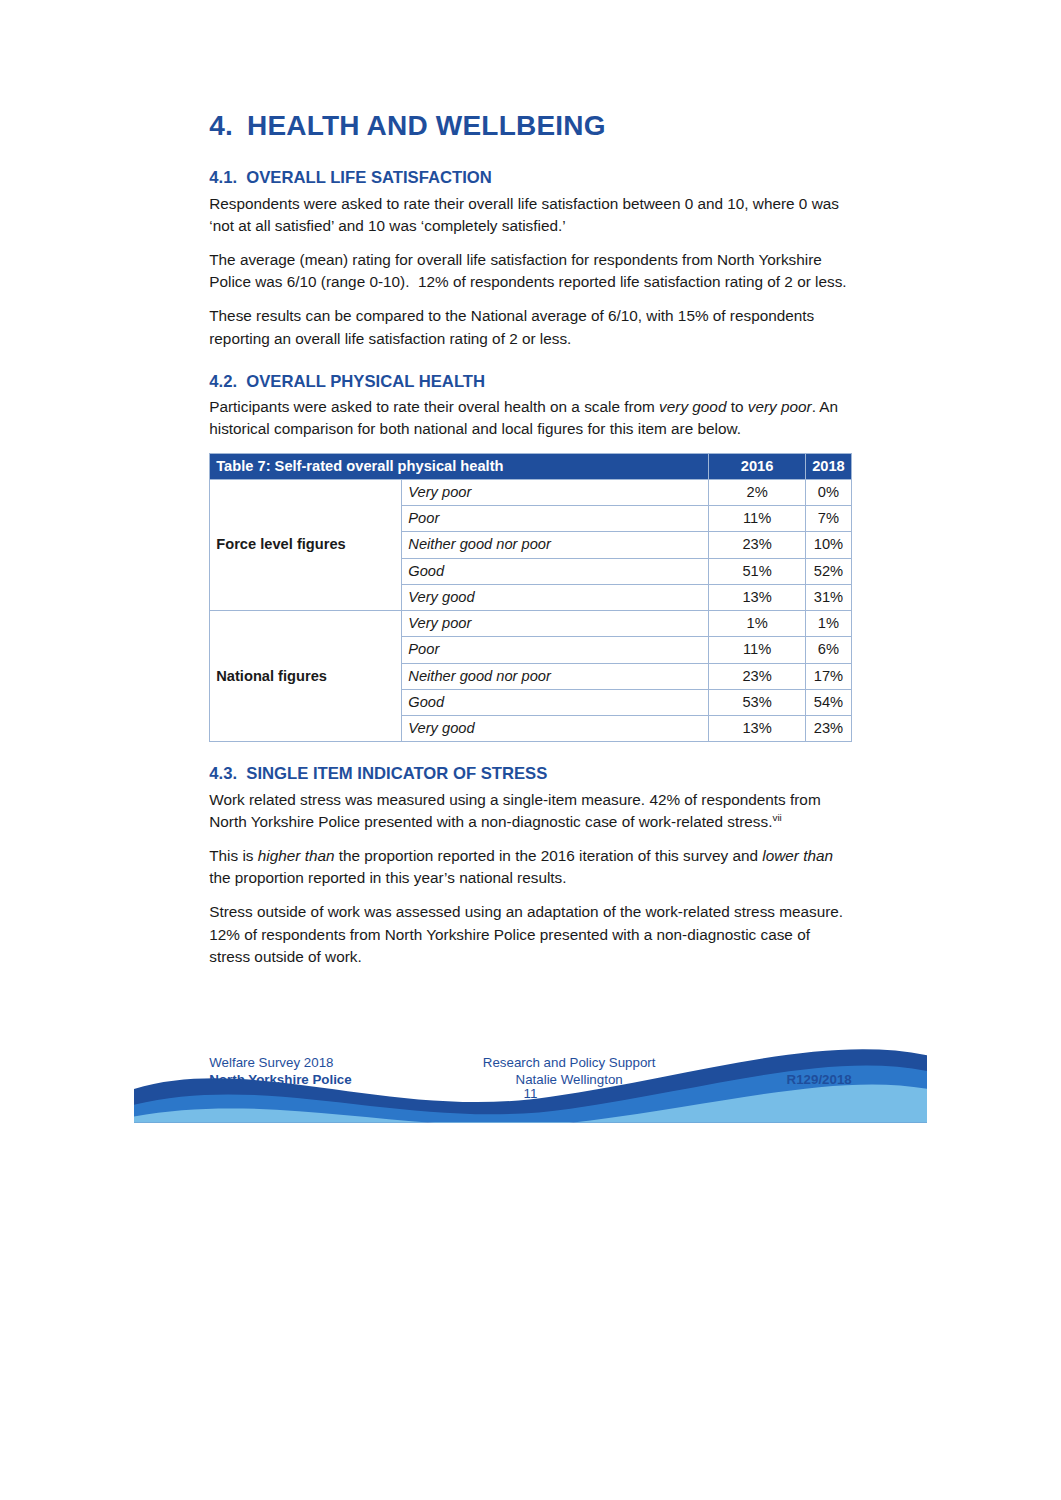4. HEALTH AND WELLBEING
4.1. OVERALL LIFE SATISFACTION
Respondents were asked to rate their overall life satisfaction between 0 and 10, where 0 was ‘not at all satisfied’ and 10 was ‘completely satisfied.’
The average (mean) rating for overall life satisfaction for respondents from North Yorkshire Police was 6/10 (range 0-10). 12% of respondents reported life satisfaction rating of 2 or less.
These results can be compared to the National average of 6/10, with 15% of respondents reporting an overall life satisfaction rating of 2 or less.
4.2. OVERALL PHYSICAL HEALTH
Participants were asked to rate their overal health on a scale from very good to very poor. An historical comparison for both national and local figures for this item are below.
| Table 7: Self-rated overall physical health | 2016 | 2018 |
| --- | --- | --- |
| Force level figures | Very poor | 2% | 0% |
| Poor | 11% | 7% |
| Neither good nor poor | 23% | 10% |
| Good | 51% | 52% |
| Very good | 13% | 31% |
| National figures | Very poor | 1% | 1% |
| Poor | 11% | 6% |
| Neither good nor poor | 23% | 17% |
| Good | 53% | 54% |
| Very good | 13% | 23% |
4.3. SINGLE ITEM INDICATOR OF STRESS
Work related stress was measured using a single-item measure. 42% of respondents from North Yorkshire Police presented with a non-diagnostic case of work-related stress.vii
This is higher than the proportion reported in the 2016 iteration of this survey and lower than the proportion reported in this year’s national results.
Stress outside of work was assessed using an adaptation of the work-related stress measure. 12% of respondents from North Yorkshire Police presented with a non-diagnostic case of stress outside of work.
Welfare Survey 2018
North Yorkshire Police
Research and Policy Support
Natalie Wellington
R129/2018
11